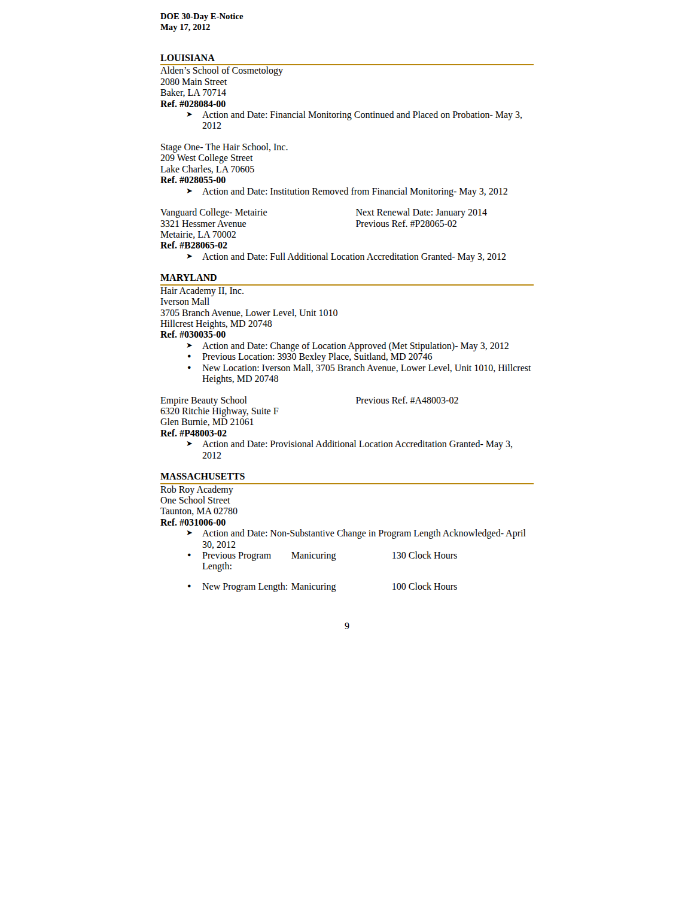DOE 30-Day E-Notice
May 17, 2012
LOUISIANA
Alden’s School of Cosmetology
2080 Main Street
Baker, LA 70714
Ref. #028084-00
Action and Date: Financial Monitoring Continued and Placed on Probation- May 3, 2012
Stage One- The Hair School, Inc.
209 West College Street
Lake Charles, LA 70605
Ref. #028055-00
Action and Date: Institution Removed from Financial Monitoring- May 3, 2012
Vanguard College- Metairie
Next Renewal Date: January 2014
3321 Hessmer Avenue
Previous Ref. #P28065-02
Metairie, LA 70002
Ref. #B28065-02
Action and Date: Full Additional Location Accreditation Granted- May 3, 2012
MARYLAND
Hair Academy II, Inc.
Iverson Mall
3705 Branch Avenue, Lower Level, Unit 1010
Hillcrest Heights, MD 20748
Ref. #030035-00
Action and Date: Change of Location Approved (Met Stipulation)- May 3, 2012
Previous Location: 3930 Bexley Place, Suitland, MD 20746
New Location: Iverson Mall, 3705 Branch Avenue, Lower Level, Unit 1010, Hillcrest Heights, MD 20748
Empire Beauty School
Previous Ref. #A48003-02
6320 Ritchie Highway, Suite F
Glen Burnie, MD 21061
Ref. #P48003-02
Action and Date: Provisional Additional Location Accreditation Granted- May 3, 2012
MASSACHUSETTS
Rob Roy Academy
One School Street
Taunton, MA 02780
Ref. #031006-00
Action and Date: Non-Substantive Change in Program Length Acknowledged- April 30, 2012
Previous Program Length:
Manicuring
130 Clock Hours
New Program Length:
Manicuring
100 Clock Hours
9